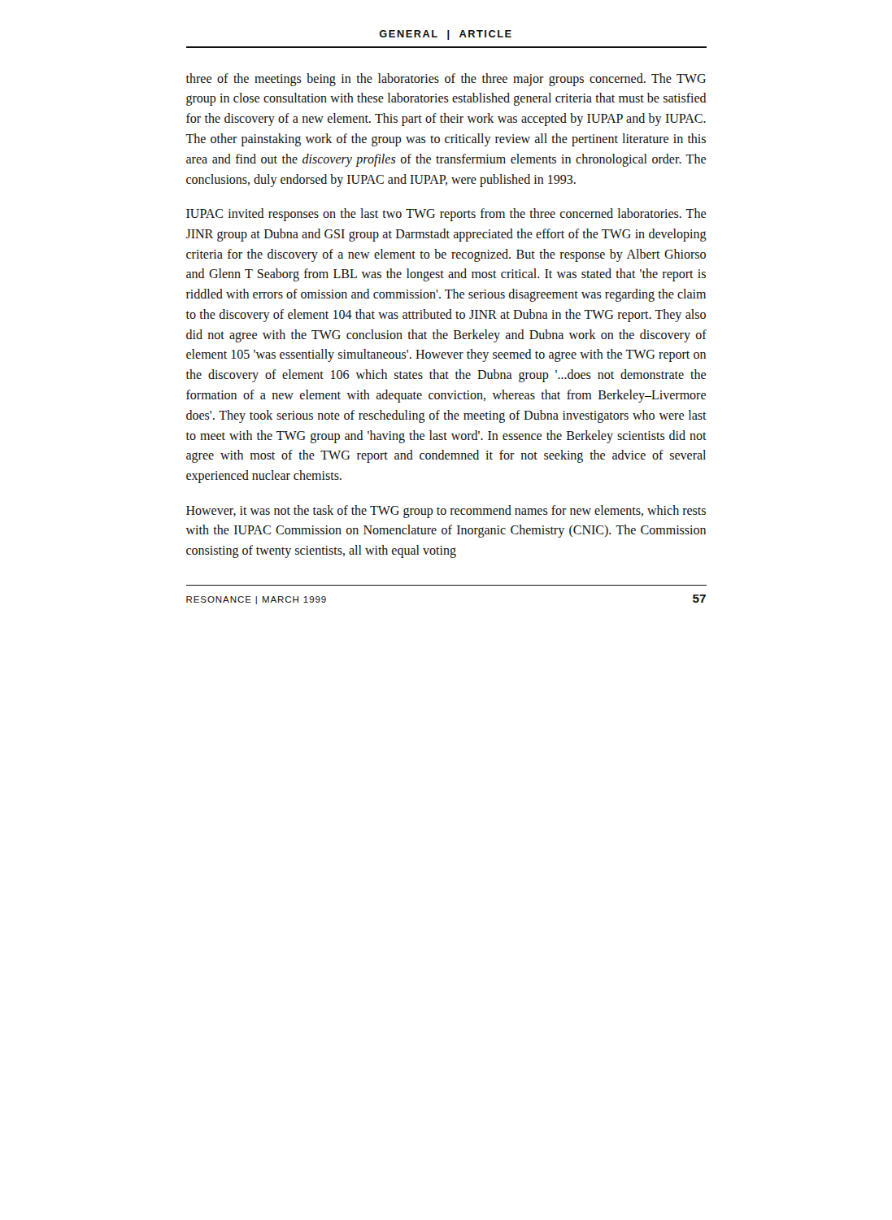General | Article
three of the meetings being in the laboratories of the three major groups concerned. The TWG group in close consultation with these laboratories established general criteria that must be satisfied for the discovery of a new element. This part of their work was accepted by IUPAP and by IUPAC. The other painstaking work of the group was to critically review all the pertinent literature in this area and find out the discovery profiles of the transfermium elements in chronological order. The conclusions, duly endorsed by IUPAC and IUPAP, were published in 1993.
IUPAC invited responses on the last two TWG reports from the three concerned laboratories. The JINR group at Dubna and GSI group at Darmstadt appreciated the effort of the TWG in developing criteria for the discovery of a new element to be recognized. But the response by Albert Ghiorso and Glenn T Seaborg from LBL was the longest and most critical. It was stated that 'the report is riddled with errors of omission and commission'. The serious disagreement was regarding the claim to the discovery of element 104 that was attributed to JINR at Dubna in the TWG report. They also did not agree with the TWG conclusion that the Berkeley and Dubna work on the discovery of element 105 'was essentially simultaneous'. However they seemed to agree with the TWG report on the discovery of element 106 which states that the Dubna group '...does not demonstrate the formation of a new element with adequate conviction, whereas that from Berkeley–Livermore does'. They took serious note of rescheduling of the meeting of Dubna investigators who were last to meet with the TWG group and 'having the last word'. In essence the Berkeley scientists did not agree with most of the TWG report and condemned it for not seeking the advice of several experienced nuclear chemists.
However, it was not the task of the TWG group to recommend names for new elements, which rests with the IUPAC Commission on Nomenclature of Inorganic Chemistry (CNIC). The Commission consisting of twenty scientists, all with equal voting
Resonance | March 1999 57